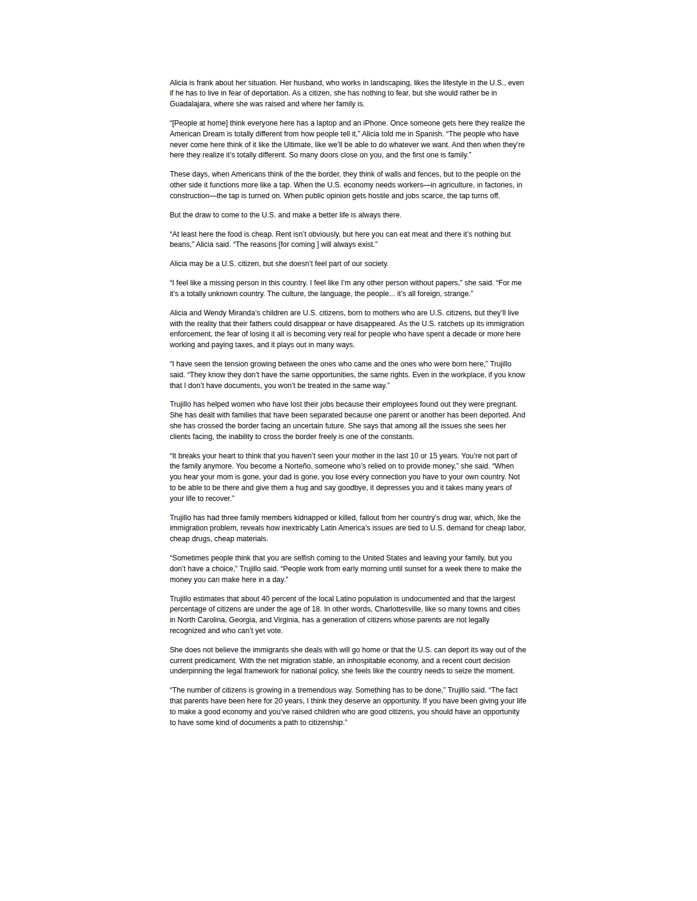Alicia is frank about her situation. Her husband, who works in landscaping, likes the lifestyle in the U.S., even if he has to live in fear of deportation. As a citizen, she has nothing to fear, but she would rather be in Guadalajara, where she was raised and where her family is.
“[People at home] think everyone here has a laptop and an iPhone. Once someone gets here they realize the American Dream is totally different from how people tell it,” Alicia told me in Spanish. “The people who have never come here think of it like the Ultimate, like we’ll be able to do whatever we want. And then when they’re here they realize it’s totally different. So many doors close on you, and the first one is family.”
These days, when Americans think of the the border, they think of walls and fences, but to the people on the other side it functions more like a tap. When the U.S. economy needs workers—in agriculture, in factories, in construction—the tap is turned on. When public opinion gets hostile and jobs scarce, the tap turns off.
But the draw to come to the U.S. and make a better life is always there.
“At least here the food is cheap. Rent isn’t obviously, but here you can eat meat and there it’s nothing but beans,” Alicia said. “The reasons [for coming ] will always exist.”
Alicia may be a U.S. citizen, but she doesn’t feel part of our society.
“I feel like a missing person in this country. I feel like I’m any other person without papers,” she said. “For me it’s a totally unknown country. The culture, the language, the people... it’s all foreign, strange.”
Alicia and Wendy Miranda’s children are U.S. citizens, born to mothers who are U.S. citizens, but they’ll live with the reality that their fathers could disappear or have disappeared. As the U.S. ratchets up its immigration enforcement, the fear of losing it all is becoming very real for people who have spent a decade or more here working and paying taxes, and it plays out in many ways.
“I have seen the tension growing between the ones who came and the ones who were born here,” Trujillo said. “They know they don’t have the same opportunities, the same rights. Even in the workplace, if you know that I don’t have documents, you won’t be treated in the same way.”
Trujillo has helped women who have lost their jobs because their employees found out they were pregnant. She has dealt with families that have been separated because one parent or another has been deported. And she has crossed the border facing an uncertain future. She says that among all the issues she sees her clients facing, the inability to cross the border freely is one of the constants.
“It breaks your heart to think that you haven’t seen your mother in the last 10 or 15 years. You’re not part of the family anymore. You become a Norteño, someone who’s relied on to provide money,” she said. “When you hear your mom is gone, your dad is gone, you lose every connection you have to your own country. Not to be able to be there and give them a hug and say goodbye, it depresses you and it takes many years of your life to recover.”
Trujillo has had three family members kidnapped or killed, fallout from her country’s drug war, which, like the immigration problem, reveals how inextricably Latin America’s issues are tied to U.S. demand for cheap labor, cheap drugs, cheap materials.
“Sometimes people think that you are selfish coming to the United States and leaving your family, but you don’t have a choice,” Trujillo said. “People work from early morning until sunset for a week there to make the money you can make here in a day.”
Trujillo estimates that about 40 percent of the local Latino population is undocumented and that the largest percentage of citizens are under the age of 18. In other words, Charlottesville, like so many towns and cities in North Carolina, Georgia, and Virginia, has a generation of citizens whose parents are not legally recognized and who can’t yet vote.
She does not believe the immigrants she deals with will go home or that the U.S. can deport its way out of the current predicament. With the net migration stable, an inhospitable economy, and a recent court decision underpinning the legal framework for national policy, she feels like the country needs to seize the moment.
“The number of citizens is growing in a tremendous way. Something has to be done,” Trujillo said. “The fact that parents have been here for 20 years, I think they deserve an opportunity. If you have been giving your life to make a good economy and you’ve raised children who are good citizens, you should have an opportunity to have some kind of documents a path to citizenship.”